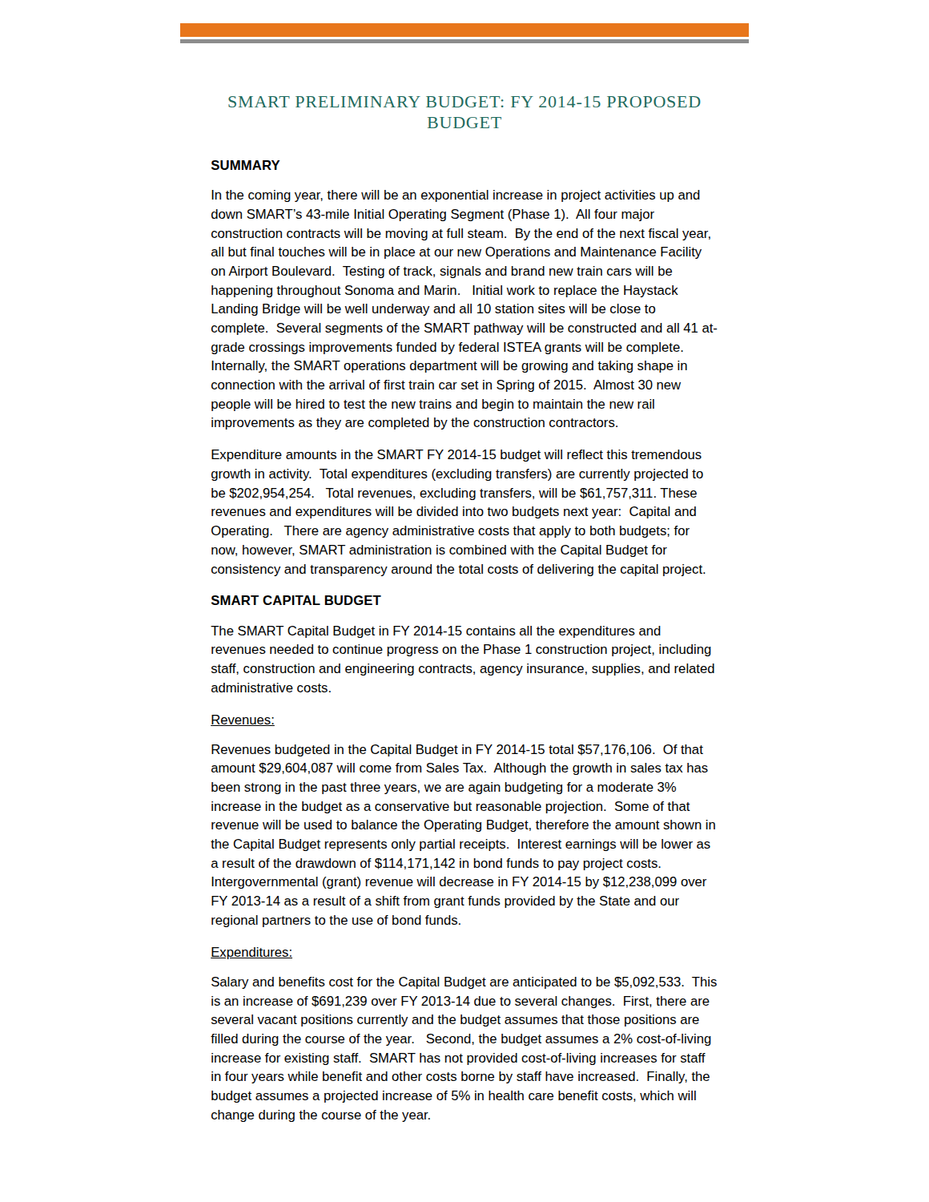SMART PRELIMINARY BUDGET: FY 2014-15 PROPOSED BUDGET
SUMMARY
In the coming year, there will be an exponential increase in project activities up and down SMART’s 43-mile Initial Operating Segment (Phase 1). All four major construction contracts will be moving at full steam. By the end of the next fiscal year, all but final touches will be in place at our new Operations and Maintenance Facility on Airport Boulevard. Testing of track, signals and brand new train cars will be happening throughout Sonoma and Marin. Initial work to replace the Haystack Landing Bridge will be well underway and all 10 station sites will be close to complete. Several segments of the SMART pathway will be constructed and all 41 at-grade crossings improvements funded by federal ISTEA grants will be complete. Internally, the SMART operations department will be growing and taking shape in connection with the arrival of first train car set in Spring of 2015. Almost 30 new people will be hired to test the new trains and begin to maintain the new rail improvements as they are completed by the construction contractors.
Expenditure amounts in the SMART FY 2014-15 budget will reflect this tremendous growth in activity. Total expenditures (excluding transfers) are currently projected to be $202,954,254. Total revenues, excluding transfers, will be $61,757,311. These revenues and expenditures will be divided into two budgets next year: Capital and Operating. There are agency administrative costs that apply to both budgets; for now, however, SMART administration is combined with the Capital Budget for consistency and transparency around the total costs of delivering the capital project.
SMART CAPITAL BUDGET
The SMART Capital Budget in FY 2014-15 contains all the expenditures and revenues needed to continue progress on the Phase 1 construction project, including staff, construction and engineering contracts, agency insurance, supplies, and related administrative costs.
Revenues:
Revenues budgeted in the Capital Budget in FY 2014-15 total $57,176,106. Of that amount $29,604,087 will come from Sales Tax. Although the growth in sales tax has been strong in the past three years, we are again budgeting for a moderate 3% increase in the budget as a conservative but reasonable projection. Some of that revenue will be used to balance the Operating Budget, therefore the amount shown in the Capital Budget represents only partial receipts. Interest earnings will be lower as a result of the drawdown of $114,171,142 in bond funds to pay project costs. Intergovernmental (grant) revenue will decrease in FY 2014-15 by $12,238,099 over FY 2013-14 as a result of a shift from grant funds provided by the State and our regional partners to the use of bond funds.
Expenditures:
Salary and benefits cost for the Capital Budget are anticipated to be $5,092,533. This is an increase of $691,239 over FY 2013-14 due to several changes. First, there are several vacant positions currently and the budget assumes that those positions are filled during the course of the year. Second, the budget assumes a 2% cost-of-living increase for existing staff. SMART has not provided cost-of-living increases for staff in four years while benefit and other costs borne by staff have increased. Finally, the budget assumes a projected increase of 5% in health care benefit costs, which will change during the course of the year.